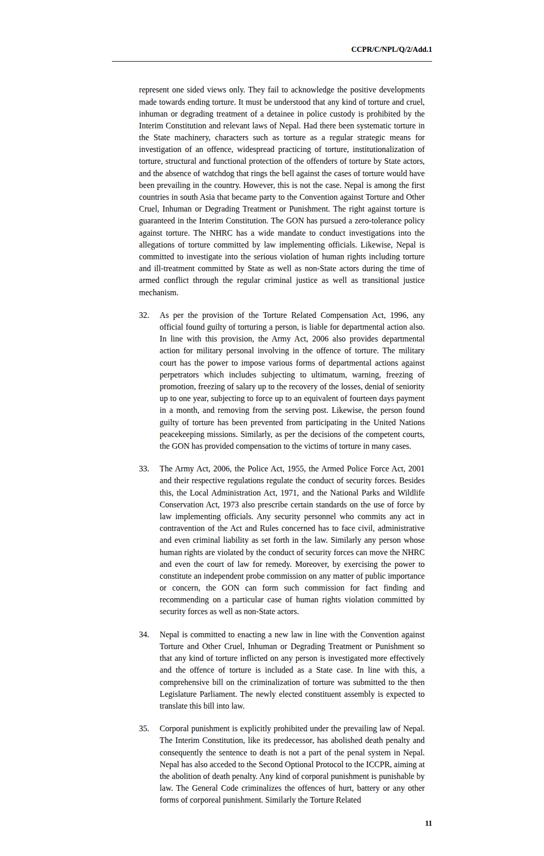CCPR/C/NPL/Q/2/Add.1
represent one sided views only. They fail to acknowledge the positive developments made towards ending torture. It must be understood that any kind of torture and cruel, inhuman or degrading treatment of a detainee in police custody is prohibited by the Interim Constitution and relevant laws of Nepal. Had there been systematic torture in the State machinery, characters such as torture as a regular strategic means for investigation of an offence, widespread practicing of torture, institutionalization of torture, structural and functional protection of the offenders of torture by State actors, and the absence of watchdog that rings the bell against the cases of torture would have been prevailing in the country. However, this is not the case. Nepal is among the first countries in south Asia that became party to the Convention against Torture and Other Cruel, Inhuman or Degrading Treatment or Punishment. The right against torture is guaranteed in the Interim Constitution. The GON has pursued a zero-tolerance policy against torture. The NHRC has a wide mandate to conduct investigations into the allegations of torture committed by law implementing officials. Likewise, Nepal is committed to investigate into the serious violation of human rights including torture and ill-treatment committed by State as well as non-State actors during the time of armed conflict through the regular criminal justice as well as transitional justice mechanism.
32. As per the provision of the Torture Related Compensation Act, 1996, any official found guilty of torturing a person, is liable for departmental action also. In line with this provision, the Army Act, 2006 also provides departmental action for military personal involving in the offence of torture. The military court has the power to impose various forms of departmental actions against perpetrators which includes subjecting to ultimatum, warning, freezing of promotion, freezing of salary up to the recovery of the losses, denial of seniority up to one year, subjecting to force up to an equivalent of fourteen days payment in a month, and removing from the serving post. Likewise, the person found guilty of torture has been prevented from participating in the United Nations peacekeeping missions. Similarly, as per the decisions of the competent courts, the GON has provided compensation to the victims of torture in many cases.
33. The Army Act, 2006, the Police Act, 1955, the Armed Police Force Act, 2001 and their respective regulations regulate the conduct of security forces. Besides this, the Local Administration Act, 1971, and the National Parks and Wildlife Conservation Act, 1973 also prescribe certain standards on the use of force by law implementing officials. Any security personnel who commits any act in contravention of the Act and Rules concerned has to face civil, administrative and even criminal liability as set forth in the law. Similarly any person whose human rights are violated by the conduct of security forces can move the NHRC and even the court of law for remedy. Moreover, by exercising the power to constitute an independent probe commission on any matter of public importance or concern, the GON can form such commission for fact finding and recommending on a particular case of human rights violation committed by security forces as well as non-State actors.
34. Nepal is committed to enacting a new law in line with the Convention against Torture and Other Cruel, Inhuman or Degrading Treatment or Punishment so that any kind of torture inflicted on any person is investigated more effectively and the offence of torture is included as a State case. In line with this, a comprehensive bill on the criminalization of torture was submitted to the then Legislature Parliament. The newly elected constituent assembly is expected to translate this bill into law.
35. Corporal punishment is explicitly prohibited under the prevailing law of Nepal. The Interim Constitution, like its predecessor, has abolished death penalty and consequently the sentence to death is not a part of the penal system in Nepal. Nepal has also acceded to the Second Optional Protocol to the ICCPR, aiming at the abolition of death penalty. Any kind of corporal punishment is punishable by law. The General Code criminalizes the offences of hurt, battery or any other forms of corporeal punishment. Similarly the Torture Related
11